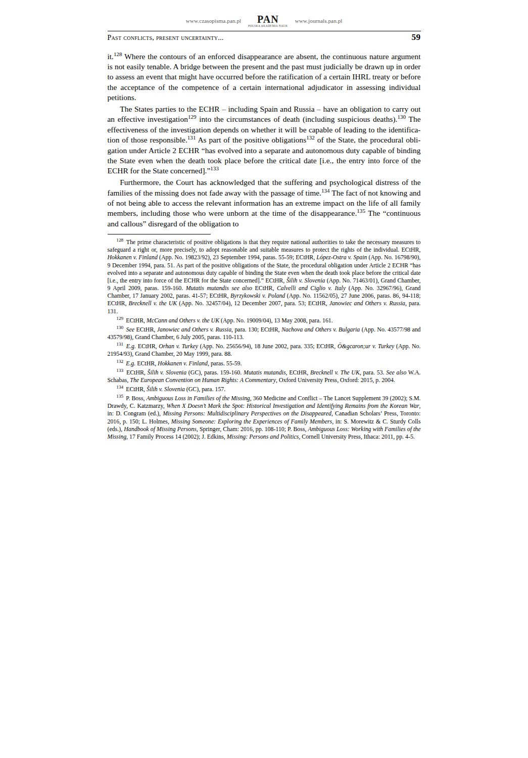www.czasopisma.pan.pl PANPOLSKA AKADEMIA NAUK www.journals.pan.pl
Past conflicts, present uncertainty... 59
it.128 Where the contours of an enforced disappearance are absent, the continuous nature argument is not easily tenable. A bridge between the present and the past must judicially be drawn up in order to assess an event that might have occurred before the ratification of a certain IHRL treaty or before the acceptance of the competence of a certain international adjudicator in assessing individual petitions.
The States parties to the ECHR – including Spain and Russia – have an obligation to carry out an effective investigation129 into the circumstances of death (including suspicious deaths).130 The effectiveness of the investigation depends on whether it will be capable of leading to the identification of those responsible.131 As part of the positive obligations132 of the State, the procedural obligation under Article 2 ECHR “has evolved into a separate and autonomous duty capable of binding the State even when the death took place before the critical date [i.e., the entry into force of the ECHR for the State concerned].”133
Furthermore, the Court has acknowledged that the suffering and psychological distress of the families of the missing does not fade away with the passage of time.134 The fact of not knowing and of not being able to access the relevant information has an extreme impact on the life of all family members, including those who were unborn at the time of the disappearance.135 The “continuous and callous” disregard of the obligation to
128 The prime characteristic of positive obligations is that they require national authorities to take the necessary measures to safeguard a right or, more precisely, to adopt reasonable and suitable measures to protect the rights of the individual. ECtHR, Hokkanen v. Finland (App. No. 19823/92), 23 September 1994, paras. 55-59; ECtHR, López-Ostra v. Spain (App. No. 16798/90), 9 December 1994, para. 51. As part of the positive obligations of the State, the procedural obligation under Article 2 ECHR “has evolved into a separate and autonomous duty capable of binding the State even when the death took place before the critical date [i.e., the entry into force of the ECHR for the State concerned].” ECtHR, Šilih v. Slovenia (App. No. 71463/01), Grand Chamber, 9 April 2009, paras. 159-160. Mutatis mutandis see also ECtHR, Calvelli and Ciglio v. Italy (App. No. 32967/96), Grand Chamber, 17 January 2002, paras. 41-57; ECtHR, Byrzykowski v. Poland (App. No. 11562/05), 27 June 2006, paras. 86, 94-118; ECtHR, Brecknell v. the UK (App. No. 32457/04), 12 December 2007, para. 53; ECtHR, Janowiec and Others v. Russia, para. 131.
129 ECtHR, McCann and Others v. the UK (App. No. 19009/04), 13 May 2008, para. 161.
130 See ECtHR, Janowiec and Others v. Russia, para. 130; ECtHR, Nachova and Others v. Bulgaria (App. No. 43577/98 and 43579/98), Grand Chamber, 6 July 2005, paras. 110-113.
131 E.g. ECtHR, Orhan v. Turkey (App. No. 25656/94), 18 June 2002, para. 335; ECtHR, Ö&gcaron;ur v. Turkey (App. No. 21954/93), Grand Chamber, 20 May 1999, para. 88.
132 E.g. ECtHR, Hokkanen v. Finland, paras. 55-59.
133 ECtHR, Šilih v. Slovenia (GC), paras. 159-160. Mutatis mutandis, ECtHR, Brecknell v. The UK, para. 53. See also W.A. Schabas, The European Convention on Human Rights: A Commentary, Oxford University Press, Oxford: 2015, p. 2004.
134 ECtHR, Šilih v. Slovenia (GC), para. 157.
135 P. Boss, Ambiguous Loss in Families of the Missing, 360 Medicine and Conflict – The Lancet Supplement 39 (2002); S.M. Drawdy, C. Katzmarzy, When X Doesn’t Mark the Spot: Historical Investigation and Identifying Remains from the Korean War, in: D. Congram (ed.), Missing Persons: Multidisciplinary Perspectives on the Disappeared, Canadian Scholars’ Press, Toronto: 2016, p. 150; L. Holmes, Missing Someone: Exploring the Experiences of Family Members, in: S. Morewitz & C. Sturdy Colls (eds.), Handbook of Missing Persons, Springer, Cham: 2016, pp. 108-110; P. Boss, Ambiguous Loss: Working with Families of the Missing, 17 Family Process 14 (2002); J. Edkins, Missing: Persons and Politics, Cornell University Press, Ithaca: 2011, pp. 4-5.